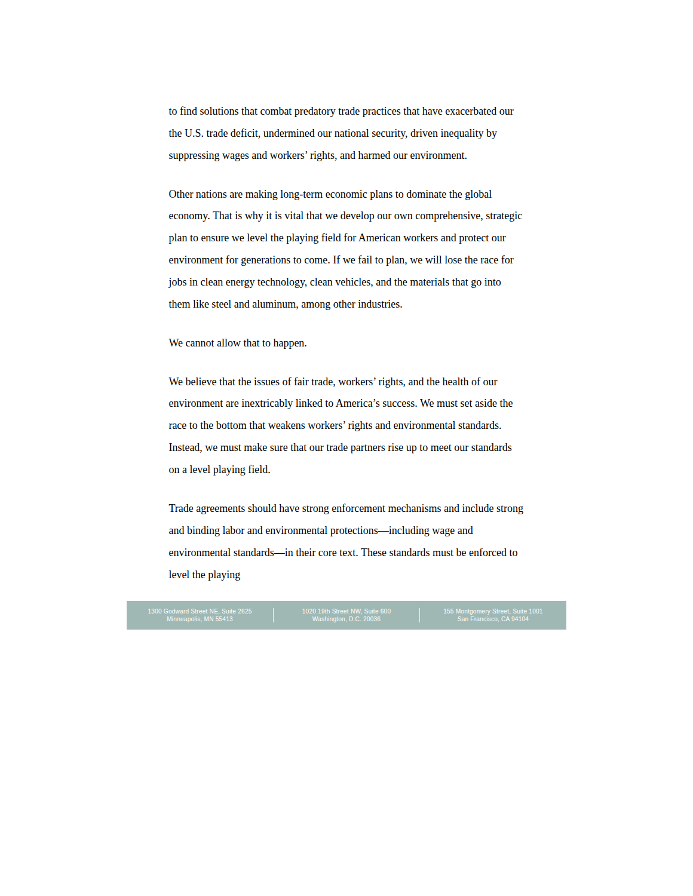to find solutions that combat predatory trade practices that have exacerbated our the U.S. trade deficit, undermined our national security, driven inequality by suppressing wages and workers’ rights, and harmed our environment.
Other nations are making long-term economic plans to dominate the global economy. That is why it is vital that we develop our own comprehensive, strategic plan to ensure we level the playing field for American workers and protect our environment for generations to come. If we fail to plan, we will lose the race for jobs in clean energy technology, clean vehicles, and the materials that go into them like steel and aluminum, among other industries.
We cannot allow that to happen.
We believe that the issues of fair trade, workers’ rights, and the health of our environment are inextricably linked to America’s success. We must set aside the race to the bottom that weakens workers’ rights and environmental standards. Instead, we must make sure that our trade partners rise up to meet our standards on a level playing field.
Trade agreements should have strong enforcement mechanisms and include strong and binding labor and environmental protections—including wage and environmental standards—in their core text. These standards must be enforced to level the playing
1300 Godward Street NE, Suite 2625
Minneapolis, MN 55413
1020 19th Street NW, Suite 600
Washington, D.C. 20036
155 Montgomery Street, Suite 1001
San Francisco, CA 94104